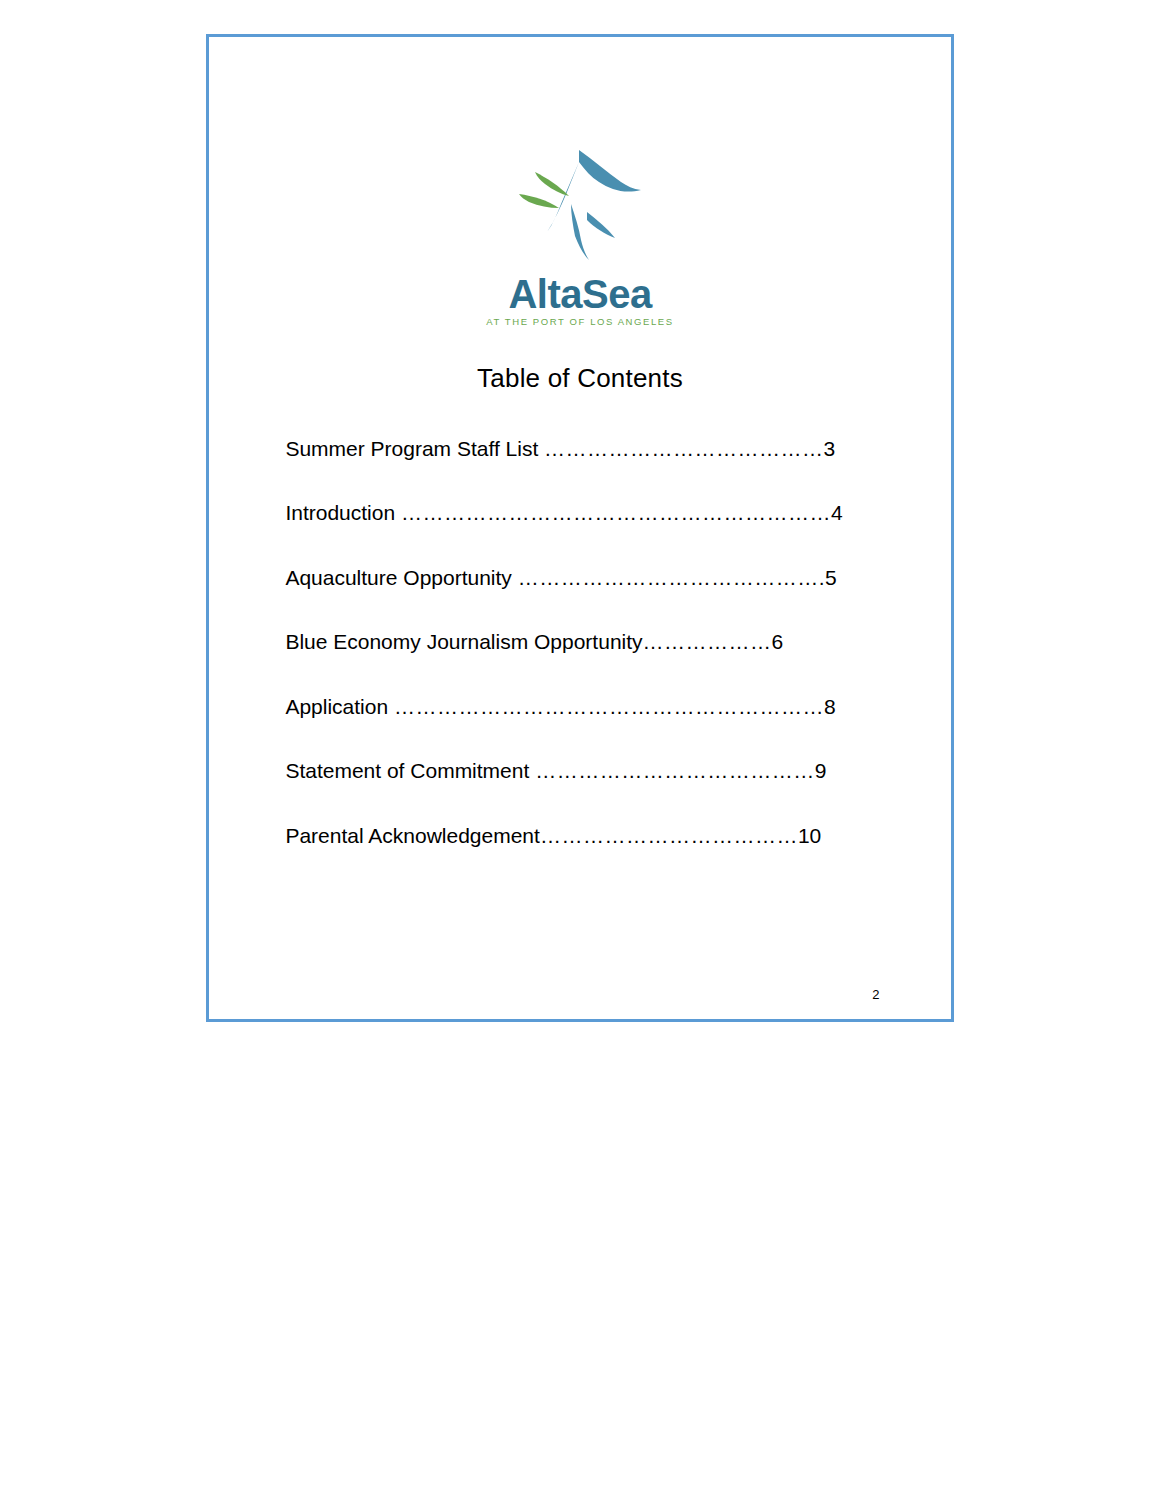Alta Sea
at the Port of Los Angeles
Table of Contents
Summer Program Staff List …………………………………3
Introduction ……………………………………………………4
Aquaculture Opportunity ……………………………………. 5
Blue Economy Journalism Opportunity………………6
Application ……………………………………………………8
Statement of Commitment …………………………………9
Parental Acknowledgement………………………………10
2